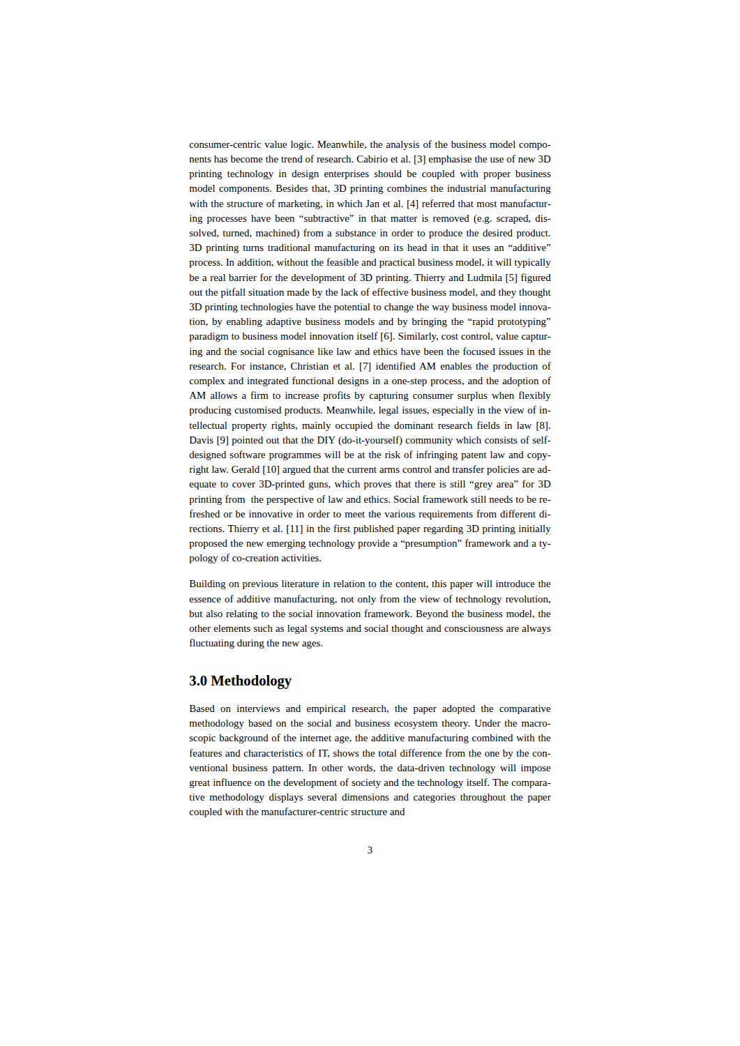consumer-centric value logic. Meanwhile, the analysis of the business model components has become the trend of research. Cabirio et al. [3] emphasise the use of new 3D printing technology in design enterprises should be coupled with proper business model components. Besides that, 3D printing combines the industrial manufacturing with the structure of marketing, in which Jan et al. [4] referred that most manufacturing processes have been “subtractive” in that matter is removed (e.g. scraped, dissolved, turned, machined) from a substance in order to produce the desired product. 3D printing turns traditional manufacturing on its head in that it uses an “additive” process. In addition, without the feasible and practical business model, it will typically be a real barrier for the development of 3D printing. Thierry and Ludmila [5] figured out the pitfall situation made by the lack of effective business model, and they thought 3D printing technologies have the potential to change the way business model innovation, by enabling adaptive business models and by bringing the “rapid prototyping” paradigm to business model innovation itself [6]. Similarly, cost control, value capturing and the social cognisance like law and ethics have been the focused issues in the research. For instance, Christian et al. [7] identified AM enables the production of complex and integrated functional designs in a one-step process, and the adoption of AM allows a firm to increase profits by capturing consumer surplus when flexibly producing customised products. Meanwhile, legal issues, especially in the view of intellectual property rights, mainly occupied the dominant research fields in law [8]. Davis [9] pointed out that the DIY (do-it-yourself) community which consists of self-designed software programmes will be at the risk of infringing patent law and copyright law. Gerald [10] argued that the current arms control and transfer policies are adequate to cover 3D-printed guns, which proves that there is still “grey area” for 3D printing from the perspective of law and ethics. Social framework still needs to be refreshed or be innovative in order to meet the various requirements from different directions. Thierry et al. [11] in the first published paper regarding 3D printing initially proposed the new emerging technology provide a “presumption” framework and a typology of co-creation activities.
Building on previous literature in relation to the content, this paper will introduce the essence of additive manufacturing, not only from the view of technology revolution, but also relating to the social innovation framework. Beyond the business model, the other elements such as legal systems and social thought and consciousness are always fluctuating during the new ages.
3.0 Methodology
Based on interviews and empirical research, the paper adopted the comparative methodology based on the social and business ecosystem theory. Under the macroscopic background of the internet age, the additive manufacturing combined with the features and characteristics of IT, shows the total difference from the one by the conventional business pattern. In other words, the data-driven technology will impose great influence on the development of society and the technology itself. The comparative methodology displays several dimensions and categories throughout the paper coupled with the manufacturer-centric structure and
3